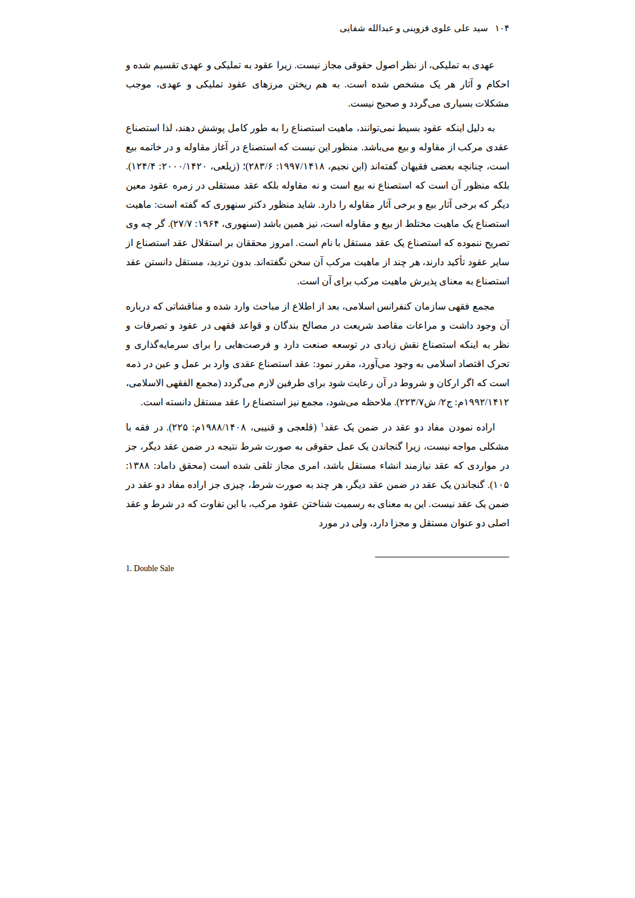۱۰۴ سید علی علوی قزوینی و عبدالله شفایی
عهدی به تملیکی، از نظر اصول حقوقی مجاز نیست. زیرا عقود به تملیکی و عهدی تقسیم شده و احکام و آثار هر یک مشخص شده است. به هم ریختن مرزهای عقود تملیکی و عهدی، موجب مشکلات بسیاری می‌گردد و صحیح نیست.
به دلیل اینکه عقود بسیط نمی‌توانند، ماهیت استصناع را به طور کامل پوشش دهند، لذا استصناع عقدی مرکب از مقاوله و بیع می‌باشد. منظور این نیست که استصناع در آغاز مقاوله و در خاتمه بیع است، چنانچه بعضی فقیهان گفته‌اند (ابن نجیم، ۱۹۹۷/۱۴۱۸: ۲۸۳/۶)؛ (زیلعی، ۲۰۰۰/۱۴۲۰: ۱۲۴/۴). بلکه منظور آن است که استصناع نه بیع است و نه مقاوله بلکه عقد مستقلی در زمره عقود معین دیگر که برخی آثار بیع و برخی آثار مقاوله را دارد. شاید منظور دکتر سنهوری که گفته است: ماهیت استصناع یک ماهیت مختلط از بیع و مقاوله است، نیز همین باشد (سنهوری، ۱۹۶۴: ۲۷/۷). گر چه وی تصریح ننموده که استصناع یک عقد مستقل با نام است. امروز محققان بر استقلال عقد استصناع از سایر عقود تأکید دارند، هر چند از ماهیت مرکب آن سخن نگفته‌اند. بدون تردید، مستقل دانستن عقد استصناع به معنای پذیرش ماهیت مرکب برای آن است.
مجمع فقهی سازمان کنفرانس اسلامی، بعد از اطلاع از مباحث وارد شده و مناقشاتی که درباره آن وجود داشت و مراعات مقاصد شریعت در مصالح بندگان و قواعد فقهی در عقود و تصرفات و نظر به اینکه استصناع نقش زیادی در توسعه صنعت دارد و فرصت‌هایی را برای سرمایه‌گذاری و تحرک اقتصاد اسلامی به وجود می‌آورد، مقرر نمود: عقد استصناع عقدی وارد بر عمل و عین در ذمه است که اگر ارکان و شروط در آن رعایت شود برای طرفین لازم می‌گردد (مجمع الفقهی الاسلامی، ۱۹۹۲/۱۴۱۲م: ج۲/ ش۲۲۳/۷). ملاحظه می‌شود، مجمع نیز استصناع را عقد مستقل دانسته است.
اراده نمودن مفاد دو عقد در ضمن یک عقد۱ (قلعجی و قنیبی، ۱۹۸۸/۱۴۰۸م: ۲۲۵). در فقه با مشکلی مواجه نیست، زیرا گنجاندن یک عمل حقوقی به صورت شرط نتیجه در ضمن عقد دیگر، جز در مواردی که عقد نیازمند انشاء مستقل باشد، امری مجاز تلقی شده است (محقق داماد: ۱۳۸۸: ۱۰۵). گنجاندن یک عقد در ضمن عقد دیگر، هر چند به صورت شرط، چیزی جز اراده مفاد دو عقد در ضمن یک عقد نیست. این به معنای به رسمیت شناختن عقود مرکب، با این تفاوت که در شرط و عقد اصلی دو عنوان مستقل و مجزا دارد، ولی در مورد
1. Double Sale